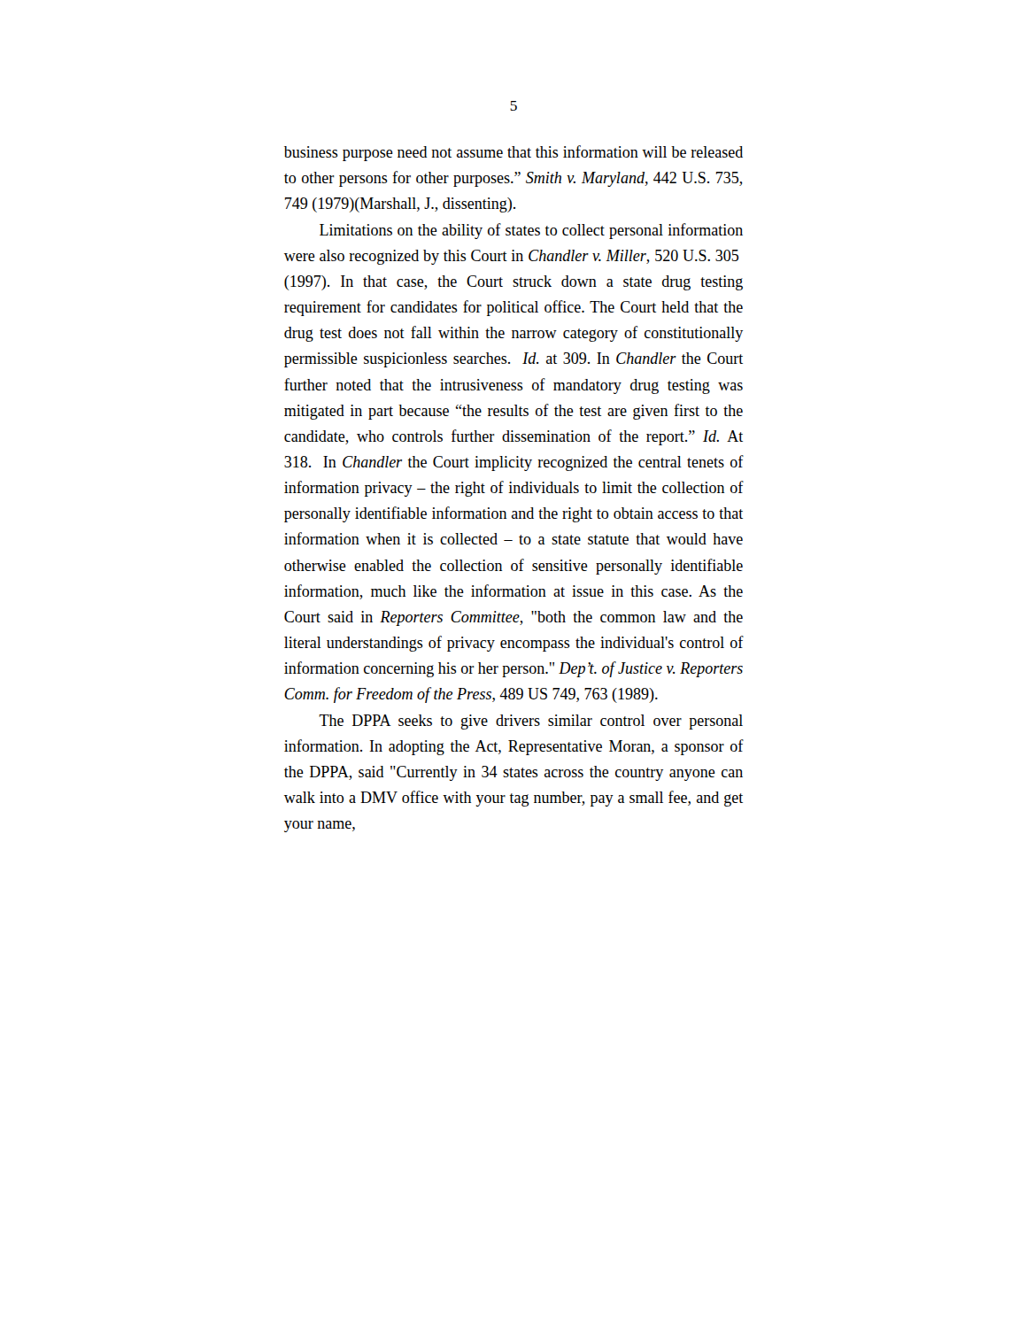5
business purpose need not assume that this information will be released to other persons for other purposes.” Smith v. Maryland, 442 U.S. 735, 749 (1979)(Marshall, J., dissenting).
Limitations on the ability of states to collect personal information were also recognized by this Court in Chandler v. Miller, 520 U.S. 305 (1997). In that case, the Court struck down a state drug testing requirement for candidates for political office. The Court held that the drug test does not fall within the narrow category of constitutionally permissible suspicionless searches. Id. at 309. In Chandler the Court further noted that the intrusiveness of mandatory drug testing was mitigated in part because “the results of the test are given first to the candidate, who controls further dissemination of the report.” Id. At 318. In Chandler the Court implicity recognized the central tenets of information privacy – the right of individuals to limit the collection of personally identifiable information and the right to obtain access to that information when it is collected – to a state statute that would have otherwise enabled the collection of sensitive personally identifiable information, much like the information at issue in this case. As the Court said in Reporters Committee, "both the common law and the literal understandings of privacy encompass the individual's control of information concerning his or her person." Dep’t. of Justice v. Reporters Comm. for Freedom of the Press, 489 US 749, 763 (1989).
The DPPA seeks to give drivers similar control over personal information. In adopting the Act, Representative Moran, a sponsor of the DPPA, said "Currently in 34 states across the country anyone can walk into a DMV office with your tag number, pay a small fee, and get your name,